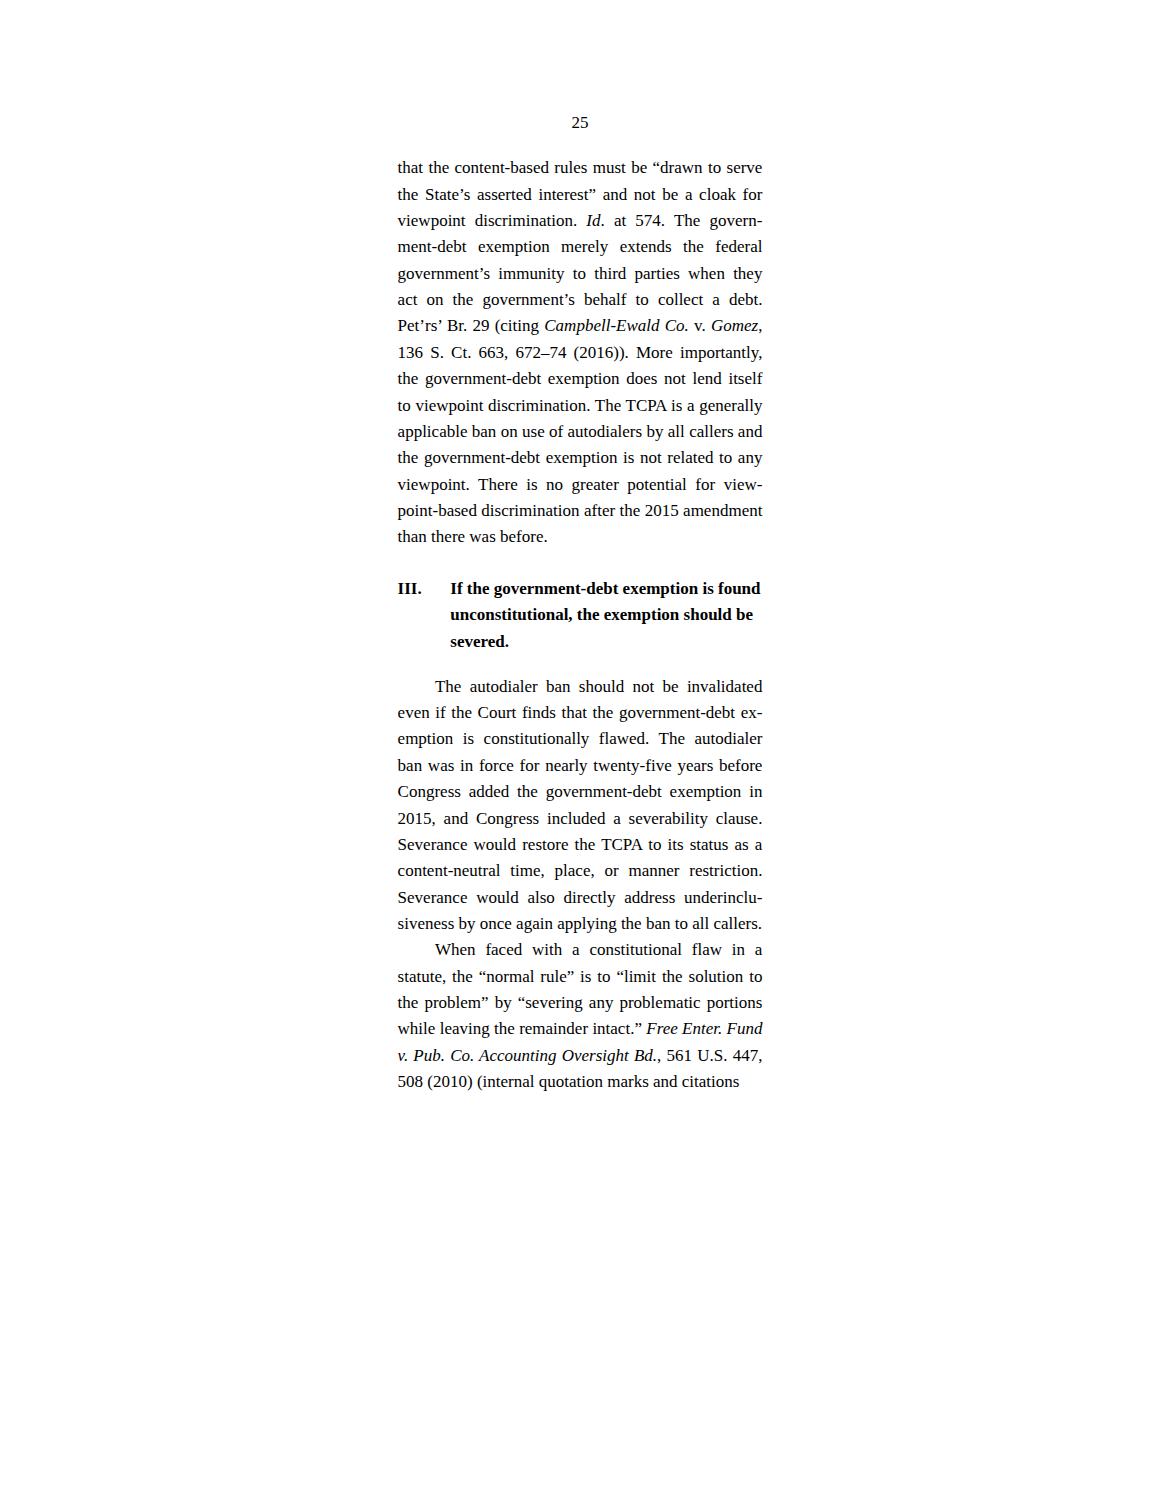25
that the content-based rules must be “drawn to serve the State’s asserted interest” and not be a cloak for viewpoint discrimination. Id. at 574. The government-debt exemption merely extends the federal government’s immunity to third parties when they act on the government’s behalf to collect a debt. Pet’rs’ Br. 29 (citing Campbell-Ewald Co. v. Gomez, 136 S. Ct. 663, 672–74 (2016)). More importantly, the government-debt exemption does not lend itself to viewpoint discrimination. The TCPA is a generally applicable ban on use of autodialers by all callers and the government-debt exemption is not related to any viewpoint. There is no greater potential for viewpoint-based discrimination after the 2015 amendment than there was before.
III. If the government-debt exemption is found unconstitutional, the exemption should be severed.
The autodialer ban should not be invalidated even if the Court finds that the government-debt exemption is constitutionally flawed. The autodialer ban was in force for nearly twenty-five years before Congress added the government-debt exemption in 2015, and Congress included a severability clause. Severance would restore the TCPA to its status as a content-neutral time, place, or manner restriction. Severance would also directly address underinclusiveness by once again applying the ban to all callers.
When faced with a constitutional flaw in a statute, the “normal rule” is to “limit the solution to the problem” by “severing any problematic portions while leaving the remainder intact.” Free Enter. Fund v. Pub. Co. Accounting Oversight Bd., 561 U.S. 447, 508 (2010) (internal quotation marks and citations